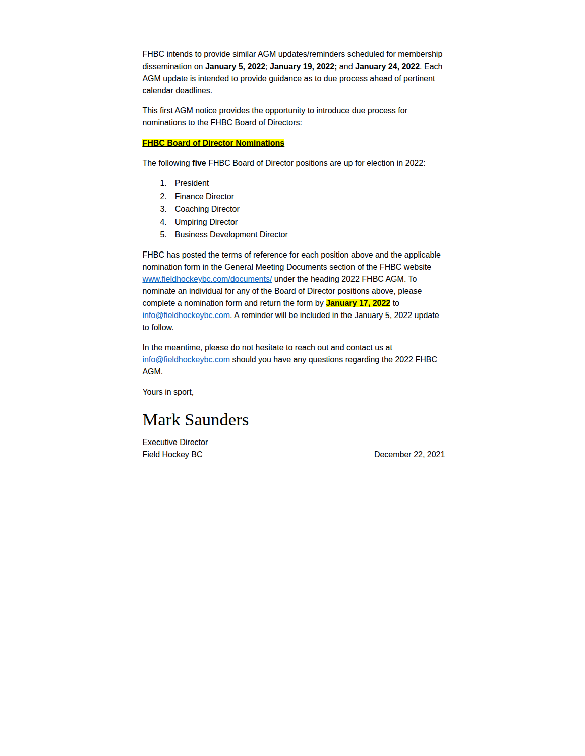FHBC intends to provide similar AGM updates/reminders scheduled for membership dissemination on January 5, 2022; January 19, 2022; and January 24, 2022. Each AGM update is intended to provide guidance as to due process ahead of pertinent calendar deadlines.
This first AGM notice provides the opportunity to introduce due process for nominations to the FHBC Board of Directors:
FHBC Board of Director Nominations
The following five FHBC Board of Director positions are up for election in 2022:
President
Finance Director
Coaching Director
Umpiring Director
Business Development Director
FHBC has posted the terms of reference for each position above and the applicable nomination form in the General Meeting Documents section of the FHBC website www.fieldhockeybc.com/documents/ under the heading 2022 FHBC AGM. To nominate an individual for any of the Board of Director positions above, please complete a nomination form and return the form by January 17, 2022 to info@fieldhockeybc.com. A reminder will be included in the January 5, 2022 update to follow.
In the meantime, please do not hesitate to reach out and contact us at info@fieldhockeybc.com should you have any questions regarding the 2022 FHBC AGM.
Yours in sport,
Mark Saunders
Executive Director
Field Hockey BC December 22, 2021